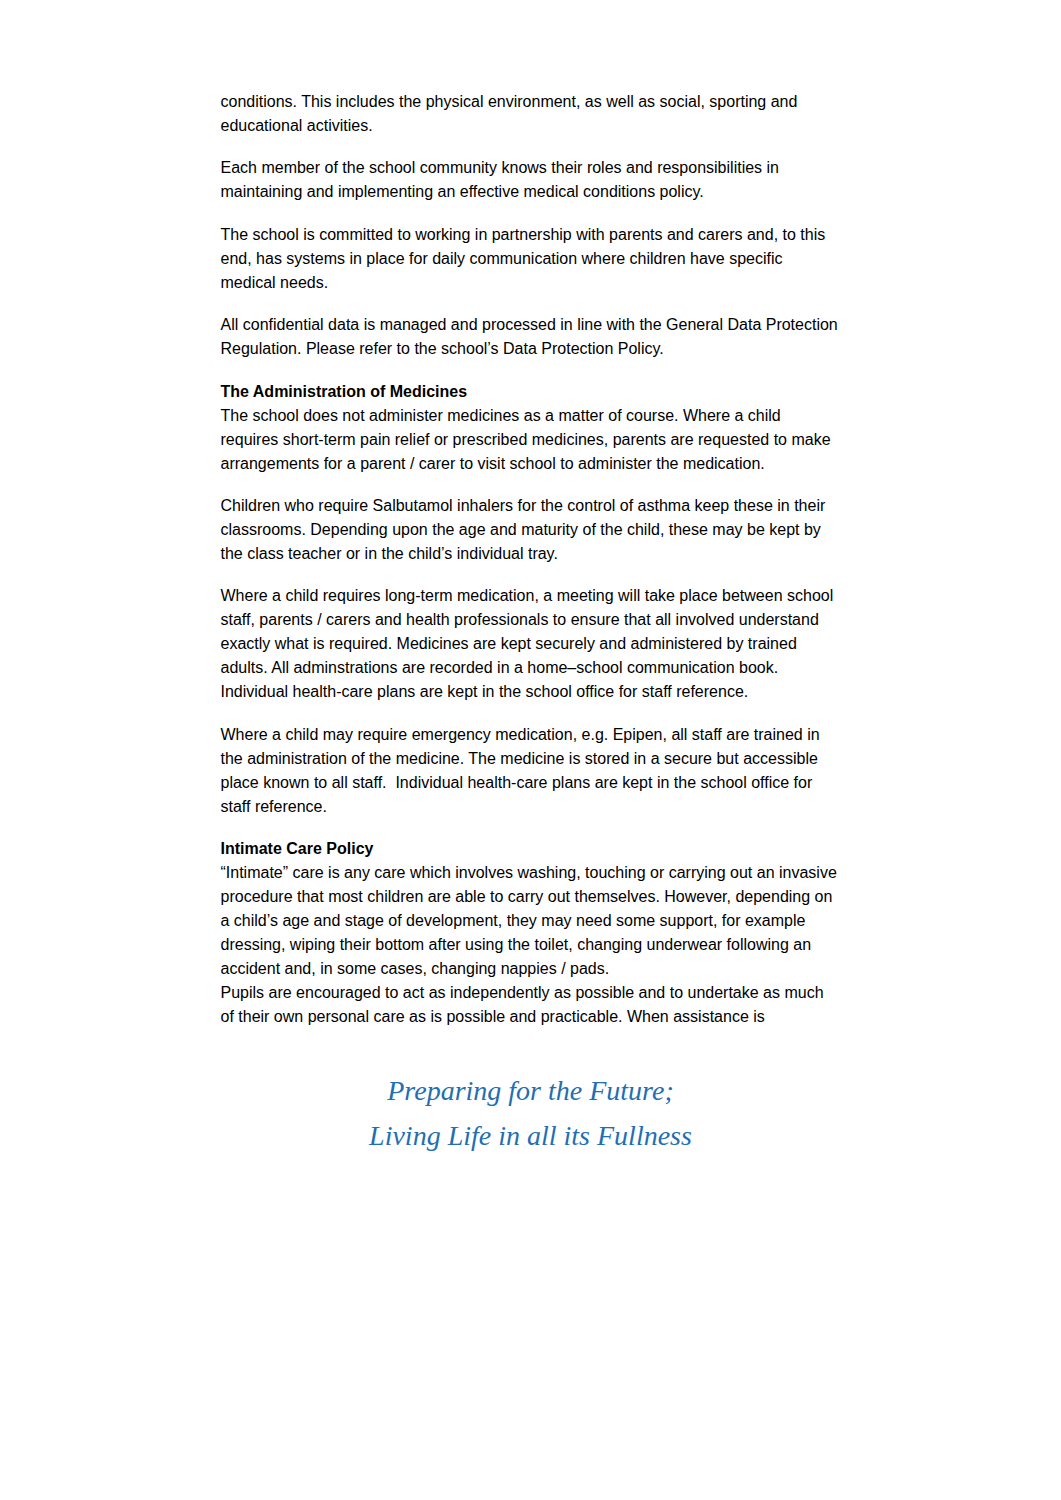conditions. This includes the physical environment, as well as social, sporting and educational activities.
Each member of the school community knows their roles and responsibilities in maintaining and implementing an effective medical conditions policy.
The school is committed to working in partnership with parents and carers and, to this end, has systems in place for daily communication where children have specific medical needs.
All confidential data is managed and processed in line with the General Data Protection Regulation. Please refer to the school’s Data Protection Policy.
The Administration of Medicines
The school does not administer medicines as a matter of course. Where a child requires short-term pain relief or prescribed medicines, parents are requested to make arrangements for a parent / carer to visit school to administer the medication.
Children who require Salbutamol inhalers for the control of asthma keep these in their classrooms. Depending upon the age and maturity of the child, these may be kept by the class teacher or in the child’s individual tray.
Where a child requires long-term medication, a meeting will take place between school staff, parents / carers and health professionals to ensure that all involved understand exactly what is required. Medicines are kept securely and administered by trained adults. All adminstrations are recorded in a home–school communication book. Individual health-care plans are kept in the school office for staff reference.
Where a child may require emergency medication, e.g. Epipen, all staff are trained in the administration of the medicine. The medicine is stored in a secure but accessible place known to all staff. Individual health-care plans are kept in the school office for staff reference.
Intimate Care Policy
“Intimate” care is any care which involves washing, touching or carrying out an invasive procedure that most children are able to carry out themselves. However, depending on a child’s age and stage of development, they may need some support, for example dressing, wiping their bottom after using the toilet, changing underwear following an accident and, in some cases, changing nappies / pads.
Pupils are encouraged to act as independently as possible and to undertake as much of their own personal care as is possible and practicable. When assistance is
Preparing for the Future;
Living Life in all its Fullness